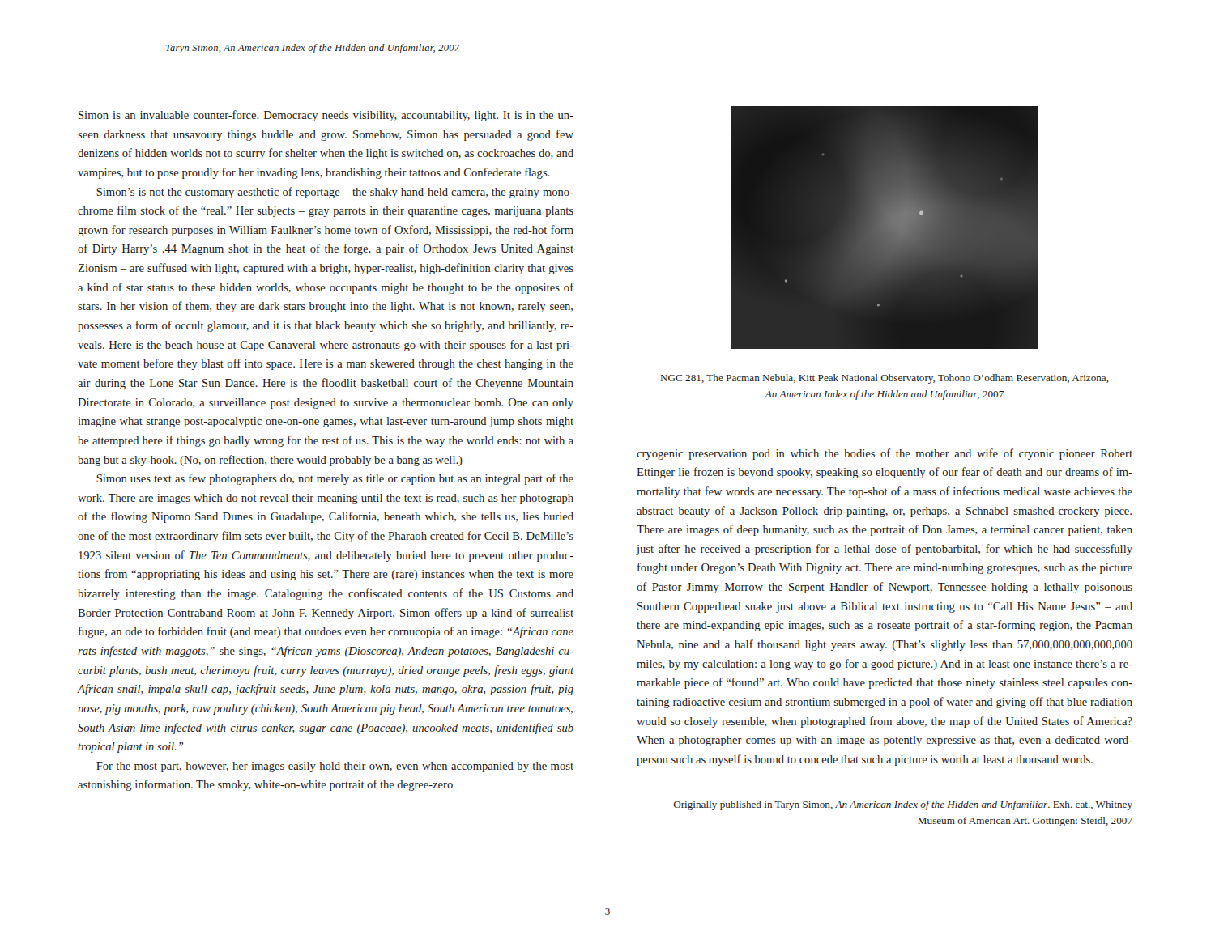Taryn Simon, An American Index of the Hidden and Unfamiliar, 2007
Simon is an invaluable counter-force. Democracy needs visibility, accountability, light. It is in the unseen darkness that unsavoury things huddle and grow. Somehow, Simon has persuaded a good few denizens of hidden worlds not to scurry for shelter when the light is switched on, as cockroaches do, and vampires, but to pose proudly for her invading lens, brandishing their tattoos and Confederate flags.
Simon’s is not the customary aesthetic of reportage – the shaky hand-held camera, the grainy monochrome film stock of the “real.” Her subjects – gray parrots in their quarantine cages, marijuana plants grown for research purposes in William Faulkner’s home town of Oxford, Mississippi, the red-hot form of Dirty Harry’s .44 Magnum shot in the heat of the forge, a pair of Orthodox Jews United Against Zionism – are suffused with light, captured with a bright, hyper-realist, high-definition clarity that gives a kind of star status to these hidden worlds, whose occupants might be thought to be the opposites of stars. In her vision of them, they are dark stars brought into the light. What is not known, rarely seen, possesses a form of occult glamour, and it is that black beauty which she so brightly, and brilliantly, reveals. Here is the beach house at Cape Canaveral where astronauts go with their spouses for a last private moment before they blast off into space. Here is a man skewered through the chest hanging in the air during the Lone Star Sun Dance. Here is the floodlit basketball court of the Cheyenne Mountain Directorate in Colorado, a surveillance post designed to survive a thermonuclear bomb. One can only imagine what strange post-apocalyptic one-on-one games, what last-ever turn-around jump shots might be attempted here if things go badly wrong for the rest of us. This is the way the world ends: not with a bang but a sky-hook. (No, on reflection, there would probably be a bang as well.)
Simon uses text as few photographers do, not merely as title or caption but as an integral part of the work. There are images which do not reveal their meaning until the text is read, such as her photograph of the flowing Nipomo Sand Dunes in Guadalupe, California, beneath which, she tells us, lies buried one of the most extraordinary film sets ever built, the City of the Pharaoh created for Cecil B. DeMille’s 1923 silent version of The Ten Commandments, and deliberately buried here to prevent other productions from “appropriating his ideas and using his set.” There are (rare) instances when the text is more bizarrely interesting than the image. Cataloguing the confiscated contents of the US Customs and Border Protection Contraband Room at John F. Kennedy Airport, Simon offers up a kind of surrealist fugue, an ode to forbidden fruit (and meat) that outdoes even her cornucopia of an image: “African cane rats infested with maggots,” she sings, “African yams (Dioscorea), Andean potatoes, Bangladeshi cucurbit plants, bush meat, cherimoya fruit, curry leaves (murraya), dried orange peels, fresh eggs, giant African snail, impala skull cap, jackfruit seeds, June plum, kola nuts, mango, okra, passion fruit, pig nose, pig mouths, pork, raw poultry (chicken), South American pig head, South American tree tomatoes, South Asian lime infected with citrus canker, sugar cane (Poaceae), uncooked meats, unidentified sub tropical plant in soil.”
For the most part, however, her images easily hold their own, even when accompanied by the most astonishing information. The smoky, white-on-white portrait of the degree-zero
NGC 281, The Pacman Nebula, Kitt Peak National Observatory, Tohono O’odham Reservation, Arizona,
An American Index of the Hidden and Unfamiliar, 2007
cryogenic preservation pod in which the bodies of the mother and wife of cryonic pioneer Robert Ettinger lie frozen is beyond spooky, speaking so eloquently of our fear of death and our dreams of immortality that few words are necessary. The top-shot of a mass of infectious medical waste achieves the abstract beauty of a Jackson Pollock drip-painting, or, perhaps, a Schnabel smashed-crockery piece. There are images of deep humanity, such as the portrait of Don James, a terminal cancer patient, taken just after he received a prescription for a lethal dose of pentobarbital, for which he had successfully fought under Oregon’s Death With Dignity act. There are mind-numbing grotesques, such as the picture of Pastor Jimmy Morrow the Serpent Handler of Newport, Tennessee holding a lethally poisonous Southern Copperhead snake just above a Biblical text instructing us to “Call His Name Jesus” – and there are mind-expanding epic images, such as a roseate portrait of a star-forming region, the Pacman Nebula, nine and a half thousand light years away. (That’s slightly less than 57,000,000,000,000,000 miles, by my calculation: a long way to go for a good picture.) And in at least one instance there’s a remarkable piece of “found” art. Who could have predicted that those ninety stainless steel capsules containing radioactive cesium and strontium submerged in a pool of water and giving off that blue radiation would so closely resemble, when photographed from above, the map of the United States of America? When a photographer comes up with an image as potently expressive as that, even a dedicated word-person such as myself is bound to concede that such a picture is worth at least a thousand words.
Originally published in Taryn Simon, An American Index of the Hidden and Unfamiliar. Exh. cat., Whitney Museum of American Art. Göttingen: Steidl, 2007
3